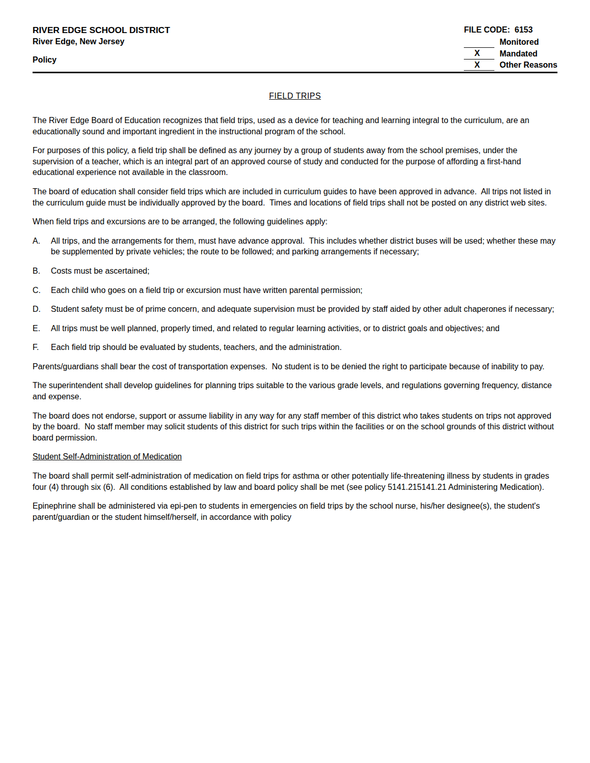RIVER EDGE SCHOOL DISTRICT
River Edge, New Jersey
Policy
FILE CODE: 6153
| | Monitored |
| X | Mandated |
| X | Other Reasons |
FIELD TRIPS
The River Edge Board of Education recognizes that field trips, used as a device for teaching and learning integral to the curriculum, are an educationally sound and important ingredient in the instructional program of the school.
For purposes of this policy, a field trip shall be defined as any journey by a group of students away from the school premises, under the supervision of a teacher, which is an integral part of an approved course of study and conducted for the purpose of affording a first-hand educational experience not available in the classroom.
The board of education shall consider field trips which are included in curriculum guides to have been approved in advance. All trips not listed in the curriculum guide must be individually approved by the board. Times and locations of field trips shall not be posted on any district web sites.
When field trips and excursions are to be arranged, the following guidelines apply:
A. All trips, and the arrangements for them, must have advance approval. This includes whether district buses will be used; whether these may be supplemented by private vehicles; the route to be followed; and parking arrangements if necessary;
B. Costs must be ascertained;
C. Each child who goes on a field trip or excursion must have written parental permission;
D. Student safety must be of prime concern, and adequate supervision must be provided by staff aided by other adult chaperones if necessary;
E. All trips must be well planned, properly timed, and related to regular learning activities, or to district goals and objectives; and
F. Each field trip should be evaluated by students, teachers, and the administration.
Parents/guardians shall bear the cost of transportation expenses. No student is to be denied the right to participate because of inability to pay.
The superintendent shall develop guidelines for planning trips suitable to the various grade levels, and regulations governing frequency, distance and expense.
The board does not endorse, support or assume liability in any way for any staff member of this district who takes students on trips not approved by the board. No staff member may solicit students of this district for such trips within the facilities or on the school grounds of this district without board permission.
Student Self-Administration of Medication
The board shall permit self-administration of medication on field trips for asthma or other potentially life-threatening illness by students in grades four (4) through six (6). All conditions established by law and board policy shall be met (see policy 5141.215141.21 Administering Medication).
Epinephrine shall be administered via epi-pen to students in emergencies on field trips by the school nurse, his/her designee(s), the student's parent/guardian or the student himself/herself, in accordance with policy